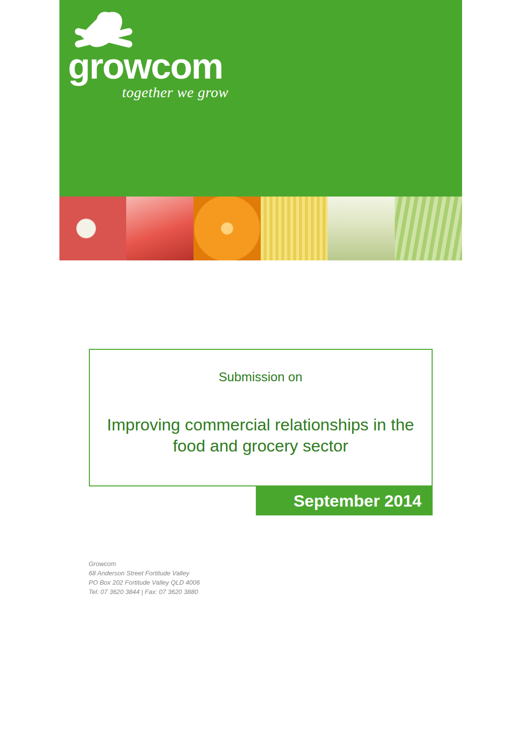growcom
together we grow
Submission on
Improving commercial relationships in the food and grocery sector
September 2014
Growcom
68 Anderson Street Fortitude Valley
PO Box 202 Fortitude Valley QLD 4006
Tel: 07 3620 3844 | Fax: 07 3620 3880